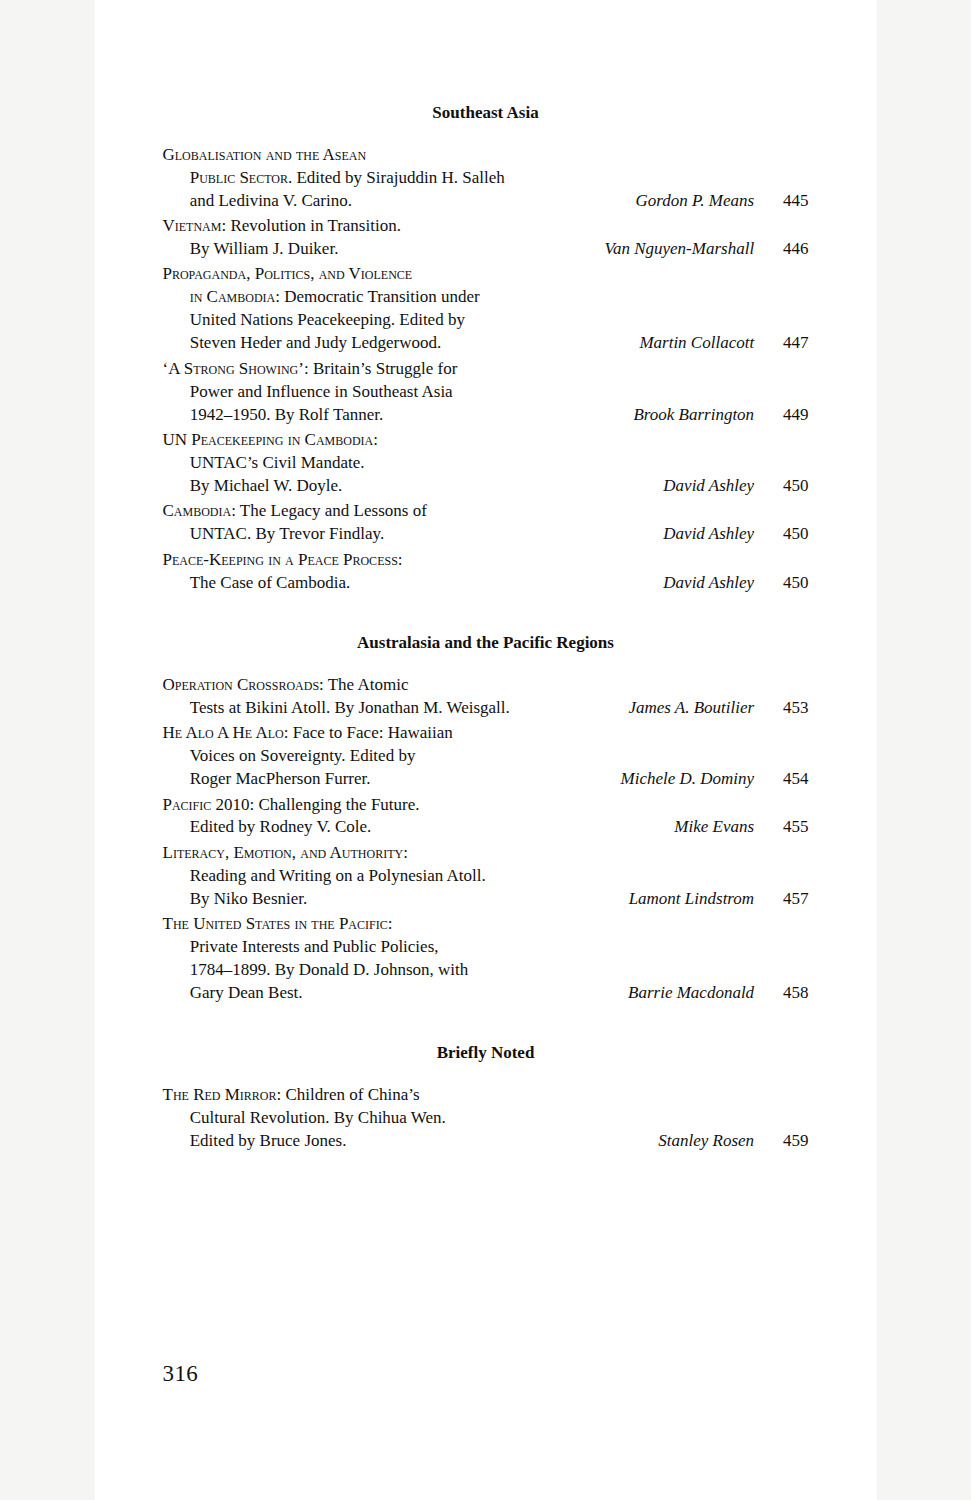Southeast Asia
Globalisation and the Asean Public Sector. Edited by Sirajuddin H. Salleh and Ledivina V. Carino.
Gordon P. Means
445
Vietnam: Revolution in Transition. By William J. Duiker.
Van Nguyen-Marshall
446
Propaganda, Politics, and Violence in Cambodia: Democratic Transition under United Nations Peacekeeping. Edited by Steven Heder and Judy Ledgerwood.
Martin Collacott
447
‘A Strong Showing’: Britain’s Struggle for Power and Influence in Southeast Asia 1942–1950. By Rolf Tanner.
Brook Barrington
449
UN Peacekeeping in Cambodia: UNTAC’s Civil Mandate. By Michael W. Doyle.
David Ashley
450
Cambodia: The Legacy and Lessons of UNTAC. By Trevor Findlay.
David Ashley
450
Peace-Keeping in a Peace Process: The Case of Cambodia.
David Ashley
450
Australasia and the Pacific Regions
Operation Crossroads: The Atomic Tests at Bikini Atoll. By Jonathan M. Weisgall.
James A. Boutilier
453
He Alo A He Alo: Face to Face: Hawaiian Voices on Sovereignty. Edited by Roger MacPherson Furrer.
Michele D. Dominy
454
Pacific 2010: Challenging the Future. Edited by Rodney V. Cole.
Mike Evans
455
Literacy, Emotion, and Authority: Reading and Writing on a Polynesian Atoll. By Niko Besnier.
Lamont Lindstrom
457
The United States in the Pacific: Private Interests and Public Policies, 1784–1899. By Donald D. Johnson, with Gary Dean Best.
Barrie Macdonald
458
Briefly Noted
The Red Mirror: Children of China’s Cultural Revolution. By Chihua Wen. Edited by Bruce Jones.
Stanley Rosen
459
316